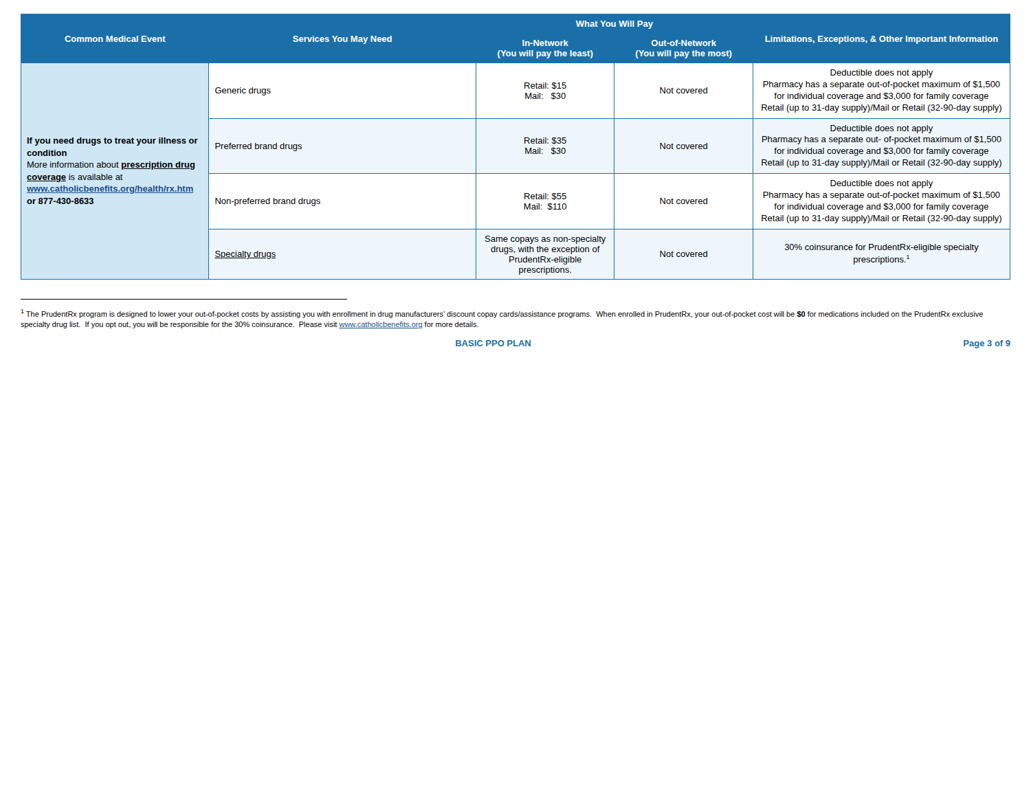| Common Medical Event | Services You May Need | What You Will Pay | Limitations, Exceptions, & Other Important Information |
| --- | --- | --- | --- |
| In-Network (You will pay the least) | Out-of-Network (You will pay the most) |
| If you need drugs to treat your illness or condition More information about prescription drug coverage is available at www.catholicbenefits.org/health/rx.htm or 877-430-8633 | Generic drugs | Retail: $15 Mail: $30 | Not covered | Deductible does not apply Pharmacy has a separate out-of-pocket maximum of $1,500 for individual coverage and $3,000 for family coverage Retail (up to 31-day supply)/Mail or Retail (32-90-day supply) |
| Preferred brand drugs | Retail: $35 Mail: $30 | Not covered | Deductible does not apply Pharmacy has a separate out- of-pocket maximum of $1,500 for individual coverage and $3,000 for family coverage Retail (up to 31-day supply)/Mail or Retail (32-90-day supply) |
| Non-preferred brand drugs | Retail: $55 Mail: $110 | Not covered | Deductible does not apply Pharmacy has a separate out-of-pocket maximum of $1,500 for individual coverage and $3,000 for family coverage Retail (up to 31-day supply)/Mail or Retail (32-90-day supply) |
| Specialty drugs | Same copays as non-specialty drugs, with the exception of PrudentRx-eligible prescriptions. | Not covered | 30% coinsurance for PrudentRx-eligible specialty prescriptions. 1 |
1 The PrudentRx program is designed to lower your out-of-pocket costs by assisting you with enrollment in drug manufacturers’ discount copay cards/assistance programs. When enrolled in PrudentRx, your out-of-pocket cost will be $0 for medications included on the PrudentRx exclusive specialty drug list. If you opt out, you will be responsible for the 30% coinsurance. Please visit www.catholicbenefits.org for more details.
BASIC PPO PLAN Page 3 of 9